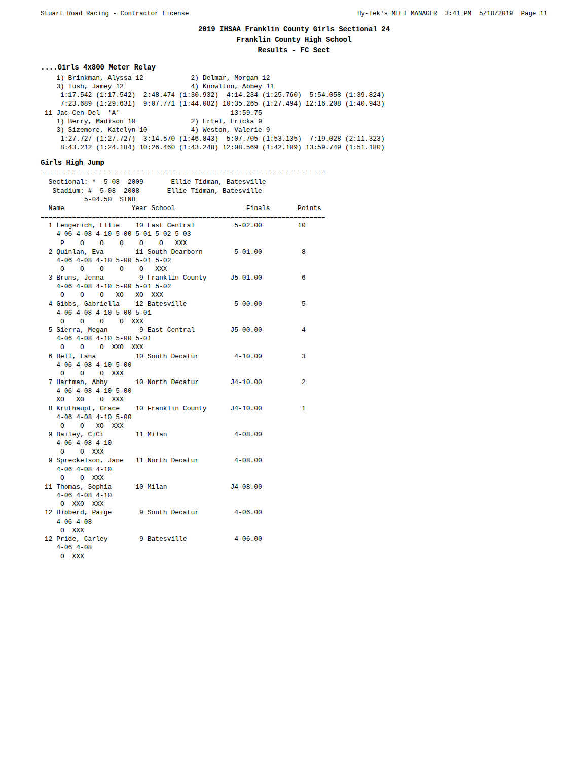Stuart Road Racing - Contractor License Hy-Tek's MEET MANAGER 3:41 PM 5/18/2019 Page 11
2019 IHSAA Franklin County Girls Sectional 24
Franklin County High School
Results - FC Sect
....Girls 4x800 Meter Relay
    1) Brinkman, Alyssa 12            2) Delmar, Morgan 12
    3) Tush, Jamey 12                 4) Knowlton, Abbey 11
     1:17.542 (1:17.542)  2:48.474 (1:30.932)  4:14.234 (1:25.760)  5:54.058 (1:39.824)
     7:23.689 (1:29.631)  9:07.771 (1:44.082) 10:35.265 (1:27.494) 12:16.208 (1:40.943)
 11 Jac-Cen-Del  'A'                            13:59.75
    1) Berry, Madison 10              2) Ertel, Ericka 9
    3) Sizemore, Katelyn 10           4) Weston, Valerie 9
     1:27.727 (1:27.727)  3:14.570 (1:46.843)  5:07.705 (1:53.135)  7:19.028 (2:11.323)
     8:43.212 (1:24.184) 10:26.460 (1:43.248) 12:08.569 (1:42.109) 13:59.749 (1:51.180)
Girls High Jump
========================================================================
  Sectional: *  5-08  2009       Ellie Tidman, Batesville
   Stadium: #  5-08  2008       Ellie Tidman, Batesville
           5-04.50  STND
  Name                 Year School                  Finals       Points
========================================================================
  1 Lengerich, Ellie    10 East Central          5-02.00         10
    4-06 4-08 4-10 5-00 5-01 5-02 5-03
     P    O    O    O    O    O   XXX
  2 Quinlan, Eva        11 South Dearborn        5-01.00          8
    4-06 4-08 4-10 5-00 5-01 5-02
     O    O    O    O    O   XXX
  3 Bruns, Jenna         9 Franklin County      J5-01.00          6
    4-06 4-08 4-10 5-00 5-01 5-02
     O    O    O   XO   XO  XXX
  4 Gibbs, Gabriella    12 Batesville            5-00.00          5
    4-06 4-08 4-10 5-00 5-01
     O    O    O    O  XXX
  5 Sierra, Megan        9 East Central         J5-00.00          4
    4-06 4-08 4-10 5-00 5-01
     O    O    O  XXO  XXX
  6 Bell, Lana          10 South Decatur         4-10.00          3
    4-06 4-08 4-10 5-00
     O    O    O  XXX
  7 Hartman, Abby       10 North Decatur        J4-10.00          2
    4-06 4-08 4-10 5-00
    XO   XO    O  XXX
  8 Kruthaupt, Grace    10 Franklin County      J4-10.00          1
    4-06 4-08 4-10 5-00
     O    O   XO  XXX
  9 Bailey, CiCi        11 Milan                 4-08.00
    4-06 4-08 4-10
     O    O  XXX
  9 Spreckelson, Jane   11 North Decatur         4-08.00
    4-06 4-08 4-10
     O    O  XXX
 11 Thomas, Sophia      10 Milan                J4-08.00
    4-06 4-08 4-10
     O  XXO  XXX
 12 Hibberd, Paige       9 South Decatur         4-06.00
    4-06 4-08
     O  XXX
 12 Pride, Carley        9 Batesville            4-06.00
    4-06 4-08
     O  XXX